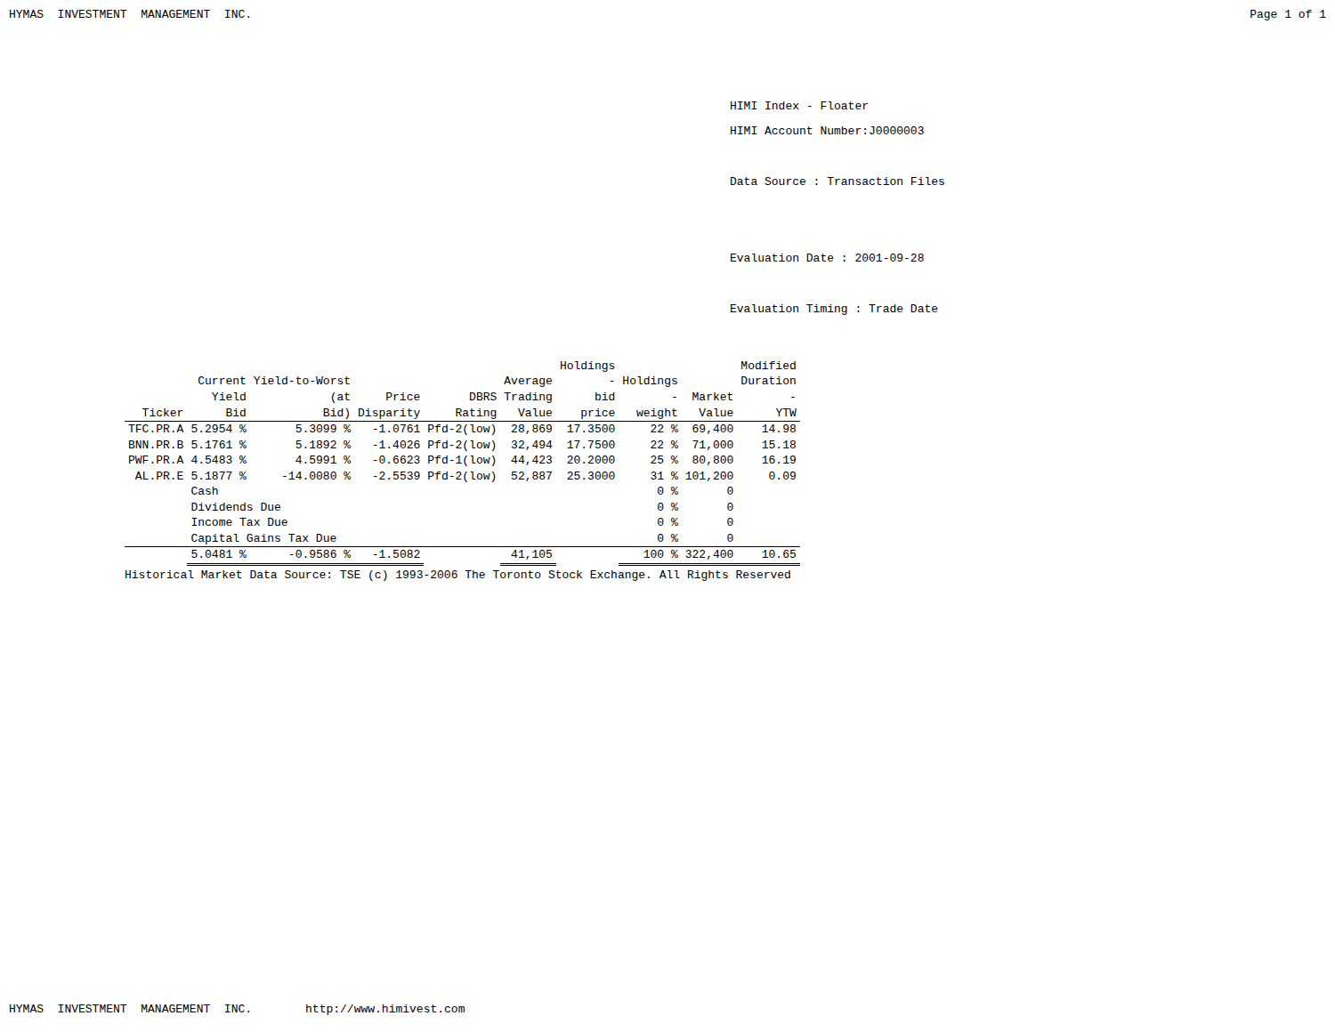HYMAS INVESTMENT MANAGEMENT INC.
Page 1 of 1
HIMI Index - Floater
HIMI Account Number:J0000003
Data Source : Transaction Files
Evaluation Date : 2001-09-28
Evaluation Timing : Trade Date
| Ticker | Current Yield Bid | Yield-to-Worst (at Bid) | Price Disparity | DBRS Rating | Average Trading Value | Holdings - bid price | Holdings - weight | Market Value | Modified Duration - YTW |
| --- | --- | --- | --- | --- | --- | --- | --- | --- | --- |
| TFC.PR.A | 5.2954 % | 5.3099 % | -1.0761 | Pfd-2(low) | 28,869 | 17.3500 | 22 % | 69,400 | 14.98 |
| BNN.PR.B | 5.1761 % | 5.1892 % | -1.4026 | Pfd-2(low) | 32,494 | 17.7500 | 22 % | 71,000 | 15.18 |
| PWF.PR.A | 4.5483 % | 4.5991 % | -0.6623 | Pfd-1(low) | 44,423 | 20.2000 | 25 % | 80,800 | 16.19 |
| AL.PR.E | 5.1877 % | -14.0080 % | -2.5539 | Pfd-2(low) | 52,887 | 25.3000 | 31 % | 101,200 | 0.09 |
| | Cash | | | | | | 0 % | 0 | |
| | Dividends Due | | | | | 0 % | 0 | |
| | Income Tax Due | | | | | 0 % | 0 | |
| | Capital Gains Tax Due | | | | 0 % | 0 | |
| | 5.0481 % | -0.9586 % | -1.5082 | | 41,105 | | 100 % | 322,400 | 10.65 |
Historical Market Data Source: TSE (c) 1993-2006 The Toronto Stock Exchange. All Rights Reserved
HYMAS INVESTMENT MANAGEMENT INC.http://www.himivest.com